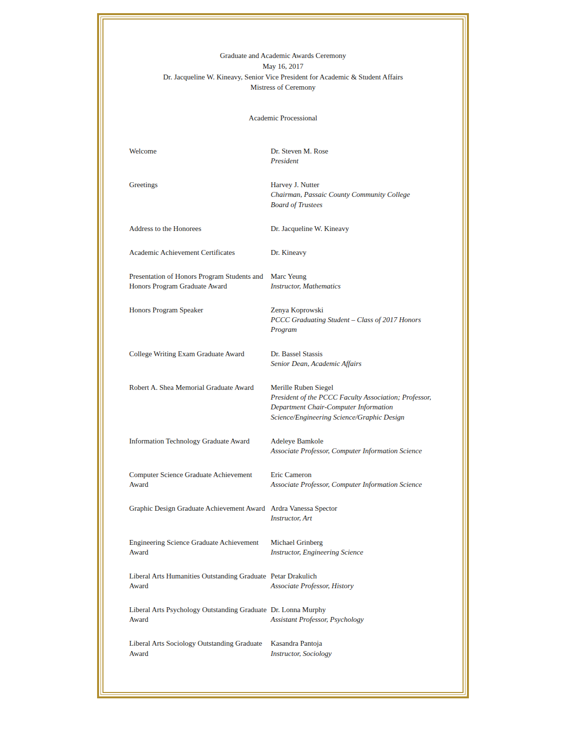Graduate and Academic Awards Ceremony
May 16, 2017
Dr. Jacqueline W. Kineavy, Senior Vice President for Academic & Student Affairs
Mistress of Ceremony
Academic Processional
| Welcome | Dr. Steven M. Rose President |
| Greetings | Harvey J. Nutter Chairman, Passaic County Community College Board of Trustees |
| Address to the Honorees | Dr. Jacqueline W. Kineavy |
| Academic Achievement Certificates | Dr. Kineavy |
| Presentation of Honors Program Students and Honors Program Graduate Award | Marc Yeung Instructor, Mathematics |
| Honors Program Speaker | Zenya Koprowski PCCC Graduating Student – Class of 2017 Honors Program |
| College Writing Exam Graduate Award | Dr. Bassel Stassis Senior Dean, Academic Affairs |
| Robert A. Shea Memorial Graduate Award | Merille Ruben Siegel President of the PCCC Faculty Association; Professor, Department Chair-Computer Information Science/Engineering Science/Graphic Design |
| Information Technology Graduate Award | Adeleye Bamkole Associate Professor, Computer Information Science |
| Computer Science Graduate Achievement Award | Eric Cameron Associate Professor, Computer Information Science |
| Graphic Design Graduate Achievement Award | Ardra Vanessa Spector Instructor, Art |
| Engineering Science Graduate Achievement Award | Michael Grinberg Instructor, Engineering Science |
| Liberal Arts Humanities Outstanding Graduate Award | Petar Drakulich Associate Professor, History |
| Liberal Arts Psychology Outstanding Graduate Award | Dr. Lonna Murphy Assistant Professor, Psychology |
| Liberal Arts Sociology Outstanding Graduate Award | Kasandra Pantoja Instructor, Sociology |